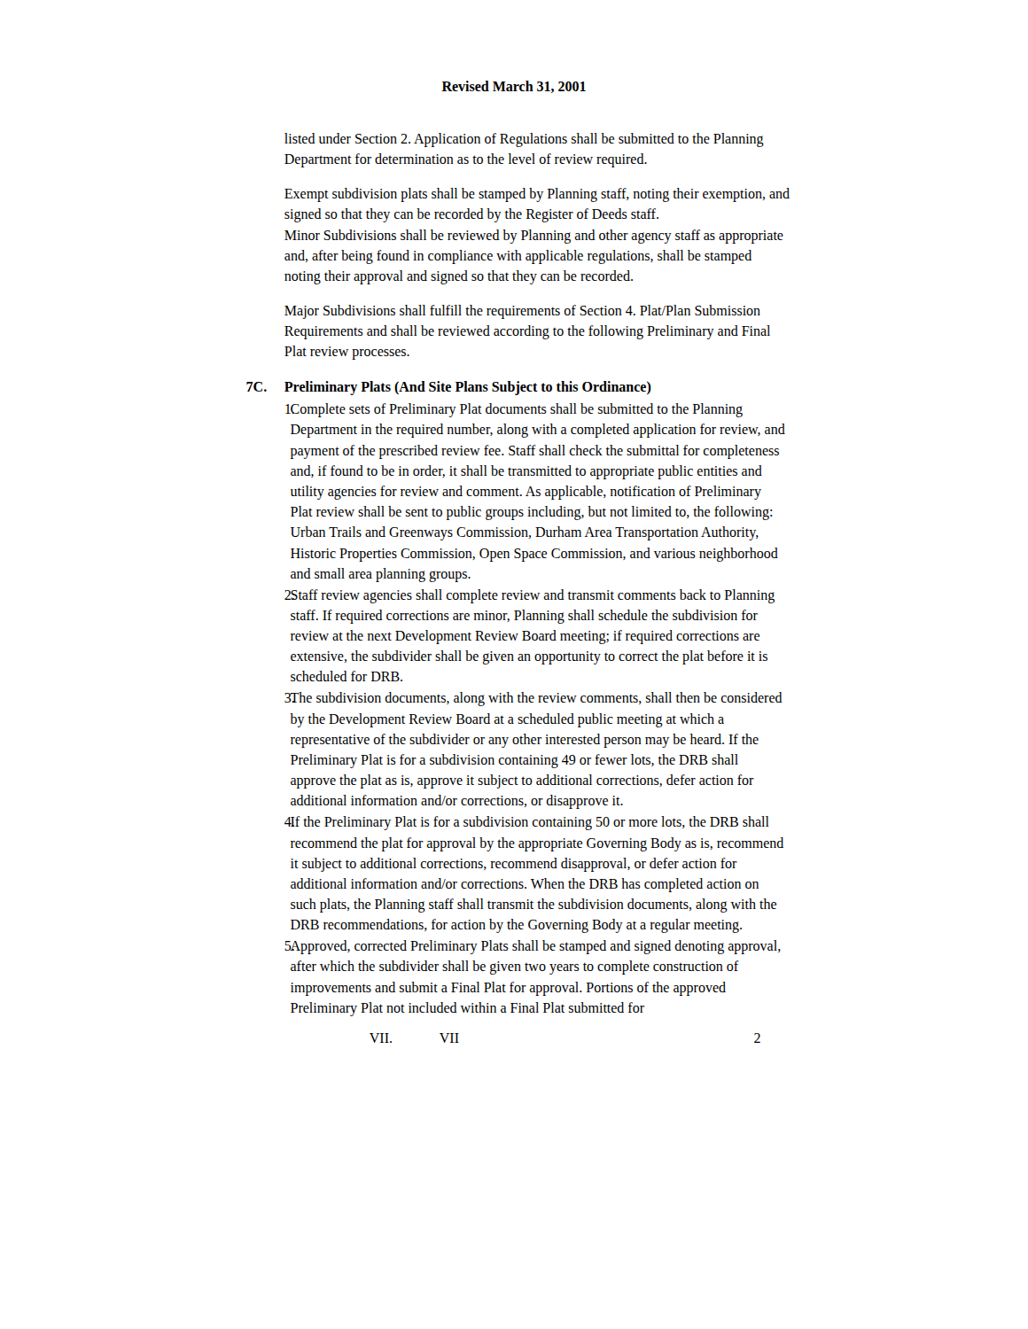Revised March 31, 2001
listed under Section 2. Application of Regulations shall be submitted to the Planning Department for determination as to the level of review required.
Exempt subdivision plats shall be stamped by Planning staff, noting their exemption, and signed so that they can be recorded by the Register of Deeds staff.
Minor Subdivisions shall be reviewed by Planning and other agency staff as appropriate and, after being found in compliance with applicable regulations, shall be stamped noting their approval and signed so that they can be recorded.
Major Subdivisions shall fulfill the requirements of Section 4. Plat/Plan Submission Requirements and shall be reviewed according to the following Preliminary and Final Plat review processes.
7C. Preliminary Plats (And Site Plans Subject to this Ordinance)
1. Complete sets of Preliminary Plat documents shall be submitted to the Planning Department in the required number, along with a completed application for review, and payment of the prescribed review fee. Staff shall check the submittal for completeness and, if found to be in order, it shall be transmitted to appropriate public entities and utility agencies for review and comment. As applicable, notification of Preliminary Plat review shall be sent to public groups including, but not limited to, the following: Urban Trails and Greenways Commission, Durham Area Transportation Authority, Historic Properties Commission, Open Space Commission, and various neighborhood and small area planning groups.
2. Staff review agencies shall complete review and transmit comments back to Planning staff. If required corrections are minor, Planning shall schedule the subdivision for review at the next Development Review Board meeting; if required corrections are extensive, the subdivider shall be given an opportunity to correct the plat before it is scheduled for DRB.
3. The subdivision documents, along with the review comments, shall then be considered by the Development Review Board at a scheduled public meeting at which a representative of the subdivider or any other interested person may be heard. If the Preliminary Plat is for a subdivision containing 49 or fewer lots, the DRB shall approve the plat as is, approve it subject to additional corrections, defer action for additional information and/or corrections, or disapprove it.
4. If the Preliminary Plat is for a subdivision containing 50 or more lots, the DRB shall recommend the plat for approval by the appropriate Governing Body as is, recommend it subject to additional corrections, recommend disapproval, or defer action for additional information and/or corrections. When the DRB has completed action on such plats, the Planning staff shall transmit the subdivision documents, along with the DRB recommendations, for action by the Governing Body at a regular meeting.
5. Approved, corrected Preliminary Plats shall be stamped and signed denoting approval, after which the subdivider shall be given two years to complete construction of improvements and submit a Final Plat for approval. Portions of the approved Preliminary Plat not included within a Final Plat submitted for
VII. VII 2